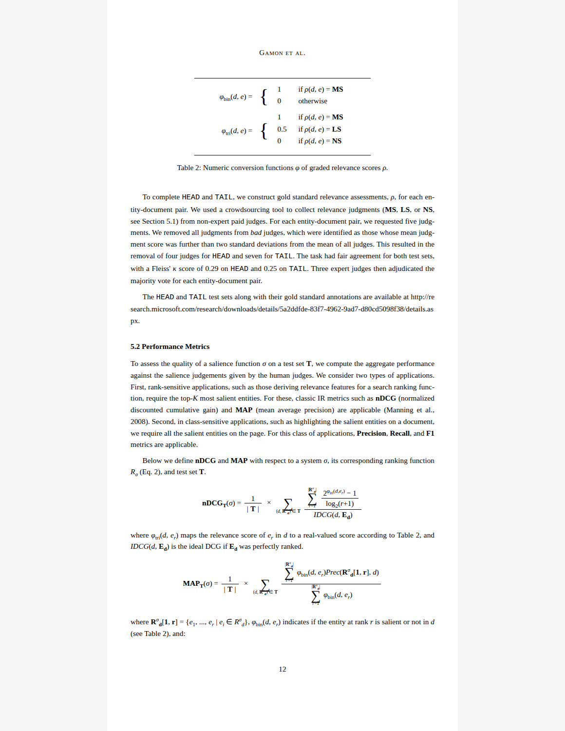Gamon et al.
| φ bin ( d , e ) = | { | / 1 / if ρ ( d , e ) = MS / / 0 / otherwise / |
| φ tri ( d , e ) = | { | / 1 / if ρ ( d , e ) = MS / / 0.5 / if ρ ( d , e ) = LS / / 0 / if ρ ( d , e ) = NS / |
Table 2: Numeric conversion functions φ of graded relevance scores ρ.
To complete HEAD and TAIL, we construct gold standard relevance assessments, ρ, for each entity-document pair. We used a crowdsourcing tool to collect relevance judgments (MS, LS, or NS, see Section 5.1) from non-expert paid judges. For each entity-document pair, we requested five judgments. We removed all judgments from bad judges, which were identified as those whose mean judgment score was further than two standard deviations from the mean of all judges. This resulted in the removal of four judges for HEAD and seven for TAIL. The task had fair agreement for both test sets, with a Fleiss' κ score of 0.29 on HEAD and 0.25 on TAIL. Three expert judges then adjudicated the majority vote for each entity-document pair.
The HEAD and TAIL test sets along with their gold standard annotations are available at http://research.microsoft.com/research/downloads/details/5a2ddfde-83f7-4962-9ad7-d80cd5098f38/details.aspx.
5.2 Performance Metrics
To assess the quality of a salience function σ on a test set T, we compute the aggregate performance against the salience judgements given by the human judges. We consider two types of applications. First, rank-sensitive applications, such as those deriving relevance features for a search ranking function, require the top-K most salient entities. For these, classic IR metrics such as nDCG (normalized discounted cumulative gain) and MAP (mean average precision) are applicable (Manning et al., 2008). Second, in class-sensitive applications, such as highlighting the salient entities on a document, we require all the salient entities on the page. For this class of applications, Precision, Recall, and F1 metrics are applicable.
Below we define nDCG and MAP with respect to a system σ, its corresponding ranking function Rσ (Eq. 2), and test set T.
nDCGT(σ) = 1| T | × ∑(d, Rσd) ∈ T |Rσd|∑r=1 2φtri(d,er) − 1 log2(r+1) IDCG(d, Ed)
where φtri(d, er) maps the relevance score of er in d to a real-valued score according to Table 2, and IDCG(d, Ed) is the ideal DCG if Ed was perfectly ranked.
MAPT(σ) = 1| T | × ∑(d, Rσd) ∈ T |Rσd|∑r=1 φbin(d, er)Prec(Rσd[1, r], d) |Rσd|∑r=1 φbin(d, er)
where Rσd[1, r] = {e1, ..., er | ei ∈ Rσd}, φbin(d, er) indicates if the entity at rank r is salient or not in d (see Table 2), and:
12